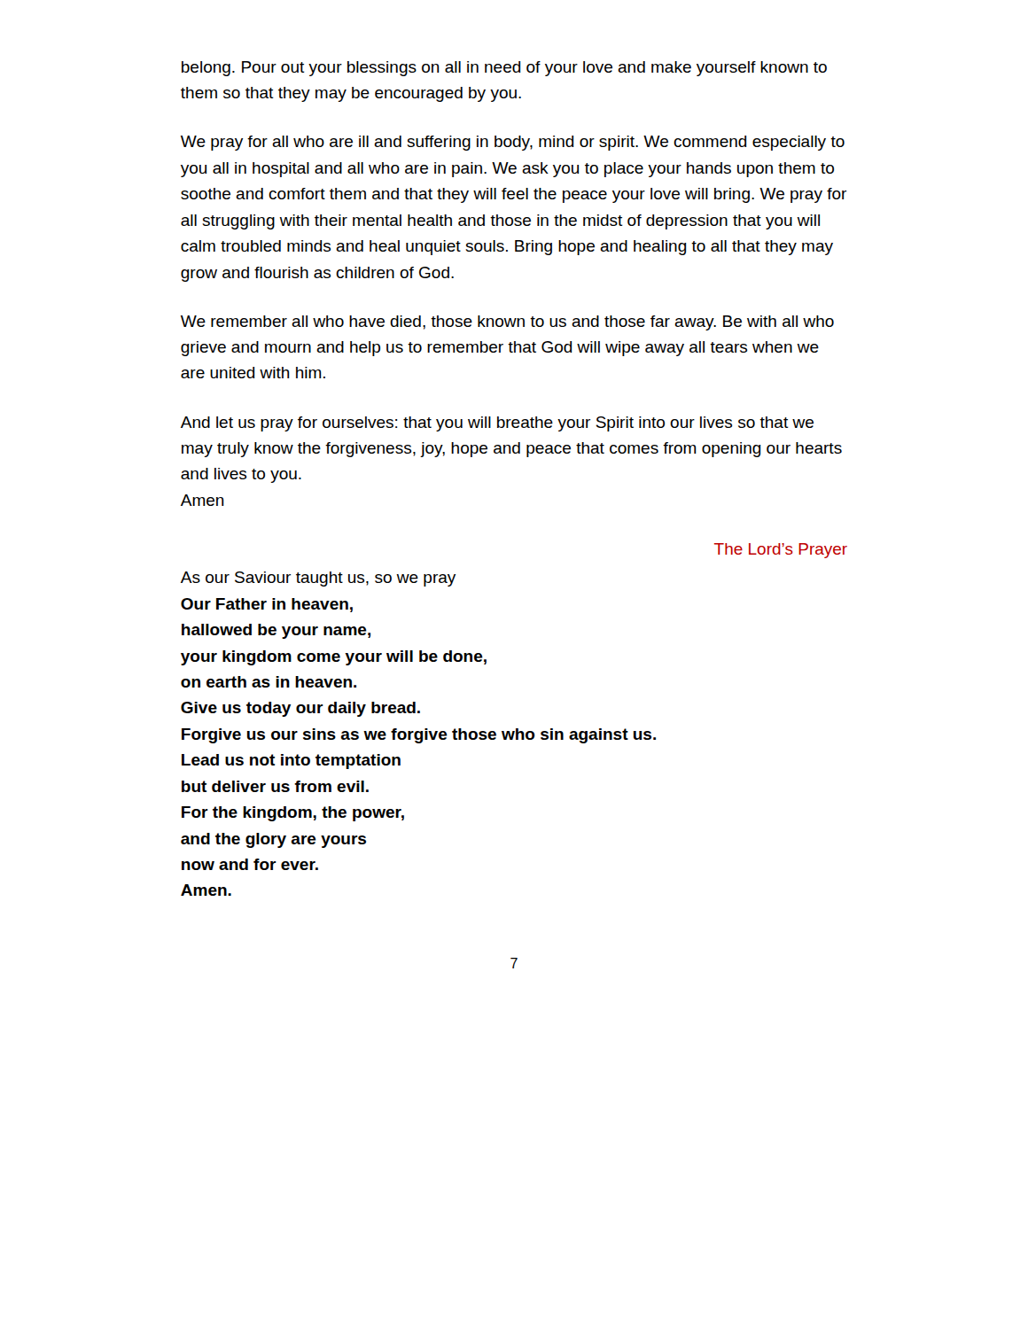belong. Pour out your blessings on all in need of your love and make yourself known to them so that they may be encouraged by you.
We pray for all who are ill and suffering in body, mind or spirit. We commend especially to you all in hospital and all who are in pain. We ask you to place your hands upon them to soothe and comfort them and that they will feel the peace your love will bring. We pray for all struggling with their mental health and those in the midst of depression that you will calm troubled minds and heal unquiet souls. Bring hope and healing to all that they may grow and flourish as children of God.
We remember all who have died, those known to us and those far away. Be with all who grieve and mourn and help us to remember that God will wipe away all tears when we are united with him.
And let us pray for ourselves: that you will breathe your Spirit into our lives so that we may truly know the forgiveness, joy, hope and peace that comes from opening our hearts and lives to you.
Amen
The Lord’s Prayer
As our Saviour taught us, so we pray
Our Father in heaven,
hallowed be your name,
your kingdom come your will be done,
on earth as in heaven.
Give us today our daily bread.
Forgive us our sins as we forgive those who sin against us.
Lead us not into temptation
but deliver us from evil.
For the kingdom, the power,
and the glory are yours
now and for ever.
Amen.
7